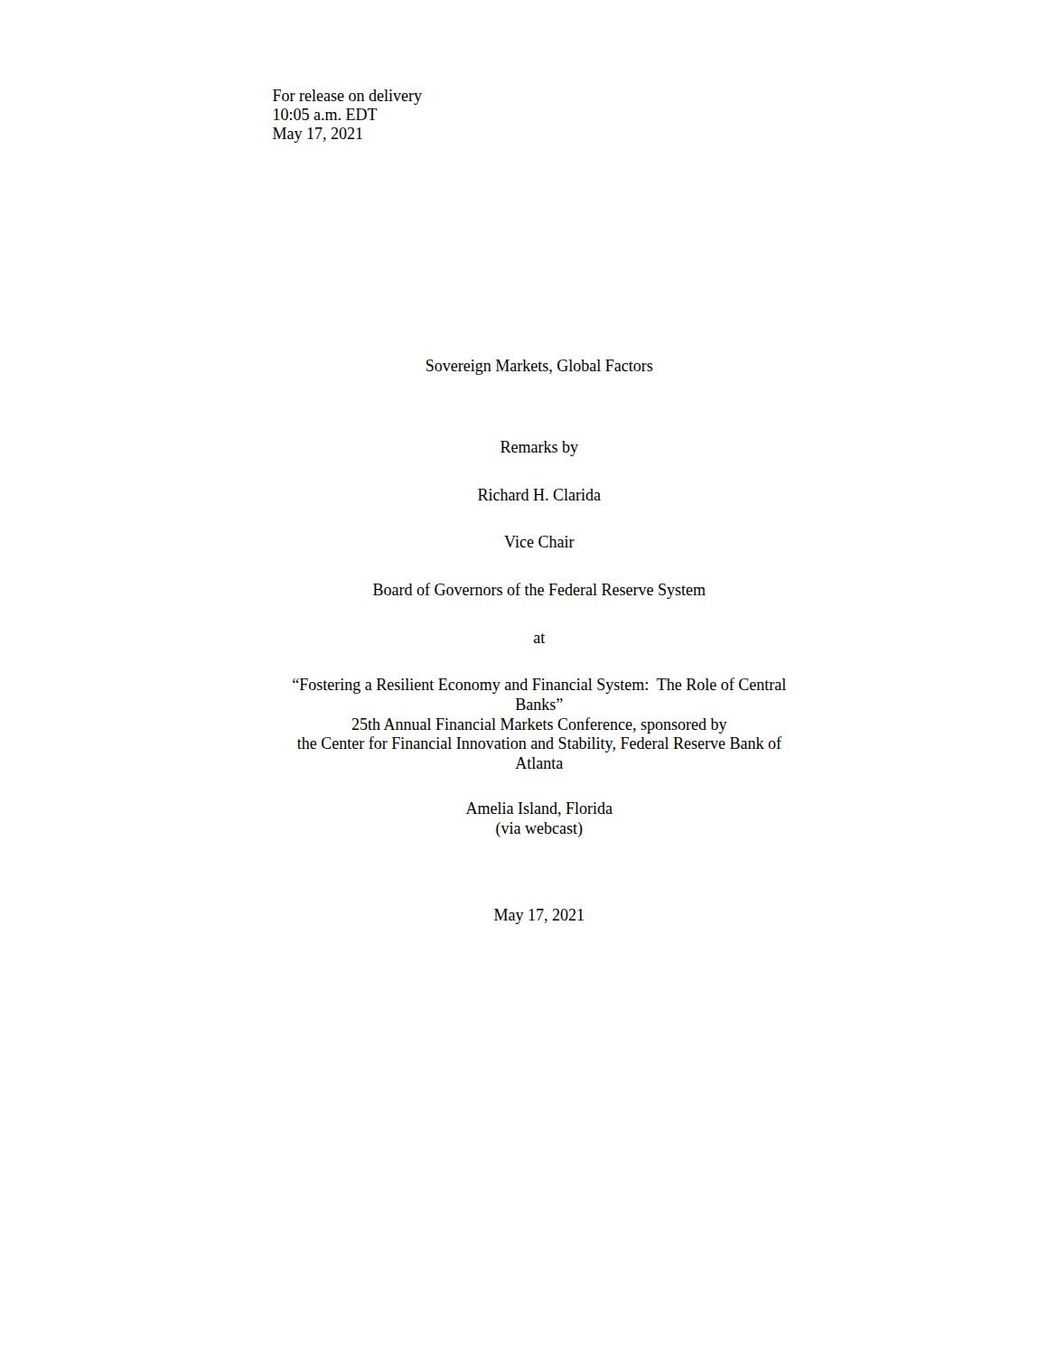For release on delivery
10:05 a.m. EDT
May 17, 2021
Sovereign Markets, Global Factors
Remarks by
Richard H. Clarida
Vice Chair
Board of Governors of the Federal Reserve System
at
“Fostering a Resilient Economy and Financial System: The Role of Central Banks”
25th Annual Financial Markets Conference, sponsored by
the Center for Financial Innovation and Stability, Federal Reserve Bank of Atlanta
Amelia Island, Florida
(via webcast)
May 17, 2021